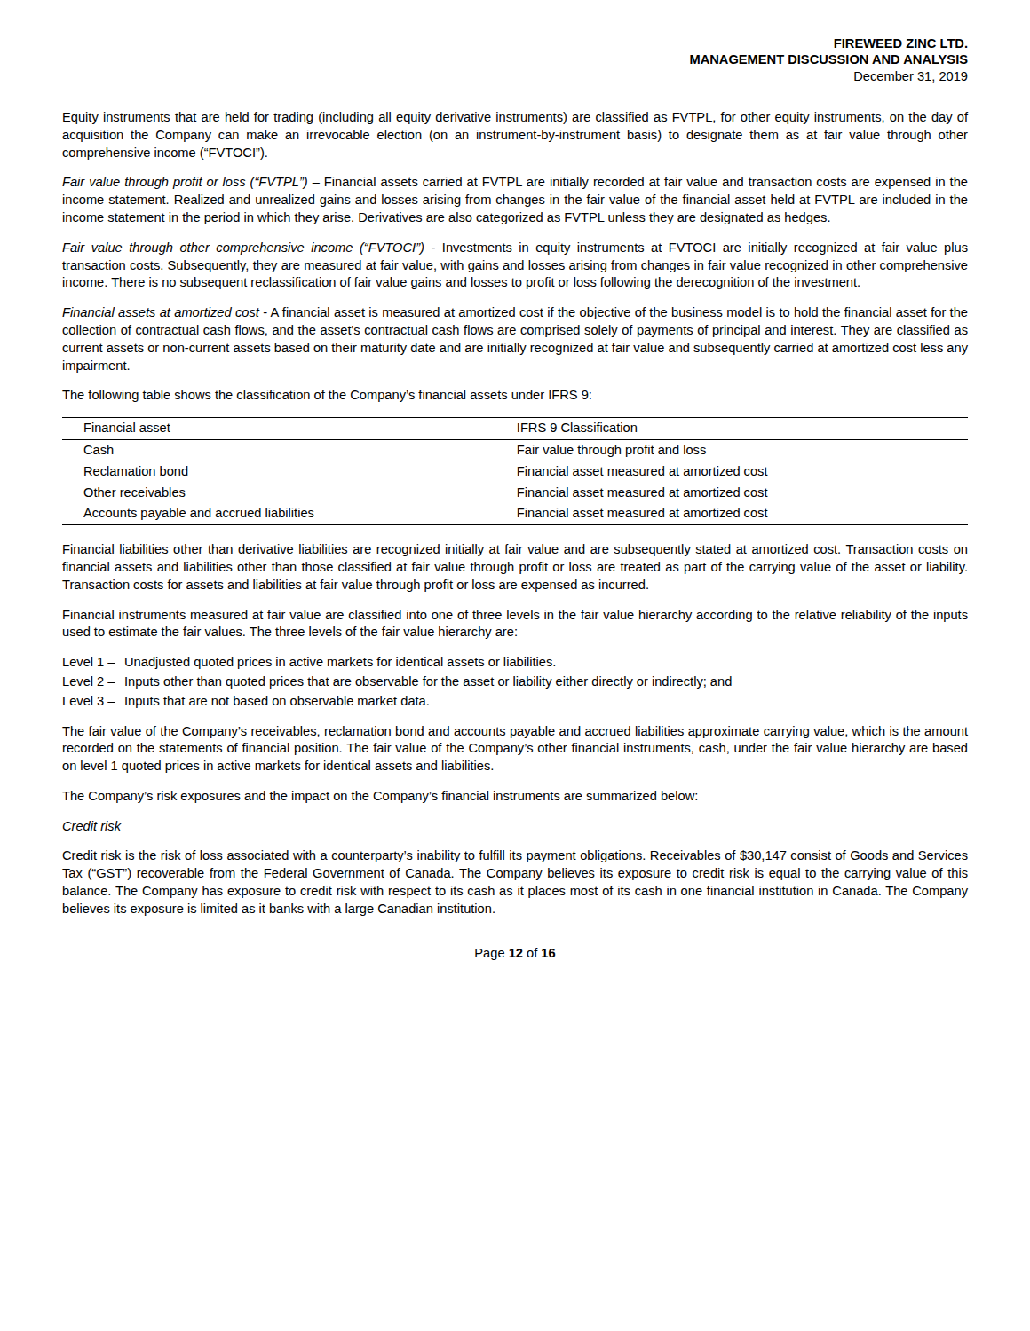FIREWEED ZINC LTD.
MANAGEMENT DISCUSSION AND ANALYSIS
December 31, 2019
Equity instruments that are held for trading (including all equity derivative instruments) are classified as FVTPL, for other equity instruments, on the day of acquisition the Company can make an irrevocable election (on an instrument-by-instrument basis) to designate them as at fair value through other comprehensive income (“FVTOCI”).
Fair value through profit or loss (“FVTPL”) – Financial assets carried at FVTPL are initially recorded at fair value and transaction costs are expensed in the income statement. Realized and unrealized gains and losses arising from changes in the fair value of the financial asset held at FVTPL are included in the income statement in the period in which they arise. Derivatives are also categorized as FVTPL unless they are designated as hedges.
Fair value through other comprehensive income (“FVTOCI”) - Investments in equity instruments at FVTOCI are initially recognized at fair value plus transaction costs. Subsequently, they are measured at fair value, with gains and losses arising from changes in fair value recognized in other comprehensive income. There is no subsequent reclassification of fair value gains and losses to profit or loss following the derecognition of the investment.
Financial assets at amortized cost - A financial asset is measured at amortized cost if the objective of the business model is to hold the financial asset for the collection of contractual cash flows, and the asset's contractual cash flows are comprised solely of payments of principal and interest. They are classified as current assets or non-current assets based on their maturity date and are initially recognized at fair value and subsequently carried at amortized cost less any impairment.
The following table shows the classification of the Company’s financial assets under IFRS 9:
| Financial asset | IFRS 9 Classification |
| --- | --- |
| Cash | Fair value through profit and loss |
| Reclamation bond | Financial asset measured at amortized cost |
| Other receivables | Financial asset measured at amortized cost |
| Accounts payable and accrued liabilities | Financial asset measured at amortized cost |
Financial liabilities other than derivative liabilities are recognized initially at fair value and are subsequently stated at amortized cost. Transaction costs on financial assets and liabilities other than those classified at fair value through profit or loss are treated as part of the carrying value of the asset or liability. Transaction costs for assets and liabilities at fair value through profit or loss are expensed as incurred.
Financial instruments measured at fair value are classified into one of three levels in the fair value hierarchy according to the relative reliability of the inputs used to estimate the fair values. The three levels of the fair value hierarchy are:
Level 1 –
Unadjusted quoted prices in active markets for identical assets or liabilities.
Level 2 –
Inputs other than quoted prices that are observable for the asset or liability either directly or indirectly; and
Level 3 –
Inputs that are not based on observable market data.
The fair value of the Company’s receivables, reclamation bond and accounts payable and accrued liabilities approximate carrying value, which is the amount recorded on the statements of financial position. The fair value of the Company’s other financial instruments, cash, under the fair value hierarchy are based on level 1 quoted prices in active markets for identical assets and liabilities.
The Company’s risk exposures and the impact on the Company’s financial instruments are summarized below:
Credit risk
Credit risk is the risk of loss associated with a counterparty’s inability to fulfill its payment obligations. Receivables of $30,147 consist of Goods and Services Tax (“GST”) recoverable from the Federal Government of Canada. The Company believes its exposure to credit risk is equal to the carrying value of this balance. The Company has exposure to credit risk with respect to its cash as it places most of its cash in one financial institution in Canada. The Company believes its exposure is limited as it banks with a large Canadian institution.
Page 12 of 16